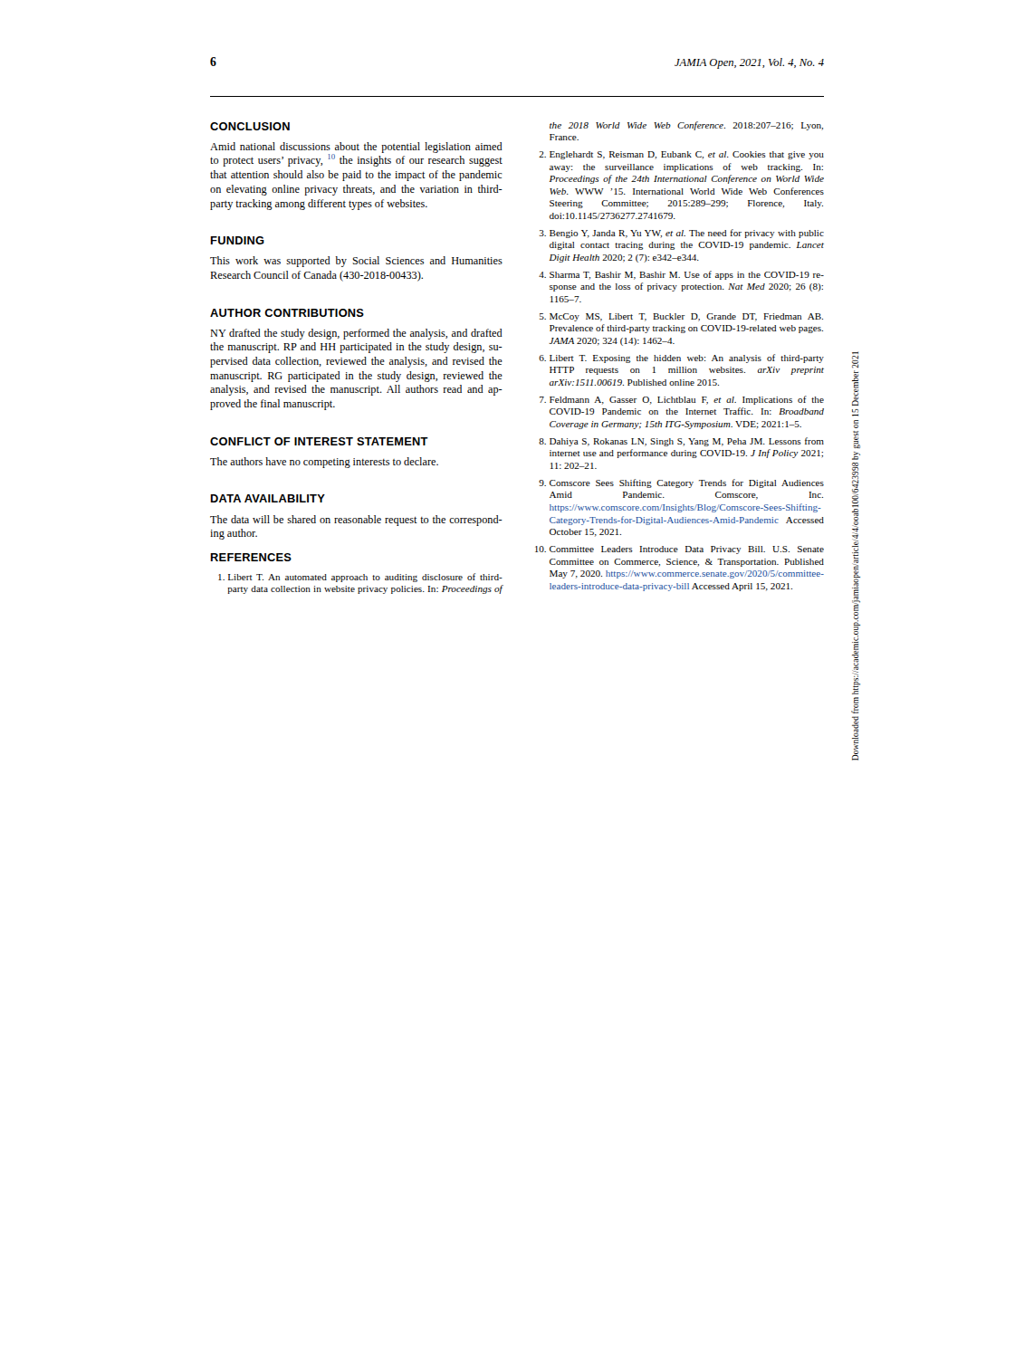6 JAMIA Open, 2021, Vol. 4, No. 4
CONCLUSION
Amid national discussions about the potential legislation aimed to protect users’ privacy, 10 the insights of our research suggest that attention should also be paid to the impact of the pandemic on elevating online privacy threats, and the variation in third-party tracking among different types of websites.
FUNDING
This work was supported by Social Sciences and Humanities Research Council of Canada (430-2018-00433).
AUTHOR CONTRIBUTIONS
NY drafted the study design, performed the analysis, and drafted the manuscript. RP and HH participated in the study design, supervised data collection, reviewed the analysis, and revised the manuscript. RG participated in the study design, reviewed the analysis, and revised the manuscript. All authors read and approved the final manuscript.
CONFLICT OF INTEREST STATEMENT
The authors have no competing interests to declare.
DATA AVAILABILITY
The data will be shared on reasonable request to the corresponding author.
REFERENCES
Libert T. An automated approach to auditing disclosure of third-party data collection in website privacy policies. In: Proceedings of the 2018 World Wide Web Conference. 2018:207–216; Lyon, France.
Englehardt S, Reisman D, Eubank C, et al. Cookies that give you away: the surveillance implications of web tracking. In: Proceedings of the 24th International Conference on World Wide Web. WWW ’15. International World Wide Web Conferences Steering Committee; 2015:289–299; Florence, Italy. doi:10.1145/2736277.2741679.
Bengio Y, Janda R, Yu YW, et al. The need for privacy with public digital contact tracing during the COVID-19 pandemic. Lancet Digit Health 2020; 2 (7): e342–e344.
Sharma T, Bashir M, Bashir M. Use of apps in the COVID-19 response and the loss of privacy protection. Nat Med 2020; 26 (8): 1165–7.
McCoy MS, Libert T, Buckler D, Grande DT, Friedman AB. Prevalence of third-party tracking on COVID-19-related web pages. JAMA 2020; 324 (14): 1462–4.
Libert T. Exposing the hidden web: An analysis of third-party HTTP requests on 1 million websites. arXiv preprint arXiv:1511.00619. Published online 2015.
Feldmann A, Gasser O, Lichtblau F, et al. Implications of the COVID-19 Pandemic on the Internet Traffic. In: Broadband Coverage in Germany; 15th ITG-Symposium. VDE; 2021:1–5.
Dahiya S, Rokanas LN, Singh S, Yang M, Peha JM. Lessons from internet use and performance during COVID-19. J Inf Policy 2021; 11: 202–21.
Comscore Sees Shifting Category Trends for Digital Audiences Amid Pandemic. Comscore, Inc. https://www.comscore.com/Insights/Blog/Comscore-Sees-Shifting-Category-Trends-for-Digital-Audiences-Amid-Pandemic Accessed October 15, 2021.
Committee Leaders Introduce Data Privacy Bill. U.S. Senate Committee on Commerce, Science, & Transportation. Published May 7, 2020. https://www.commerce.senate.gov/2020/5/committee-leaders-introduce-data-privacy-bill Accessed April 15, 2021.
Downloaded from https://academic.oup.com/jamiaopen/article/4/4/ooab100/6423998 by guest on 15 December 2021